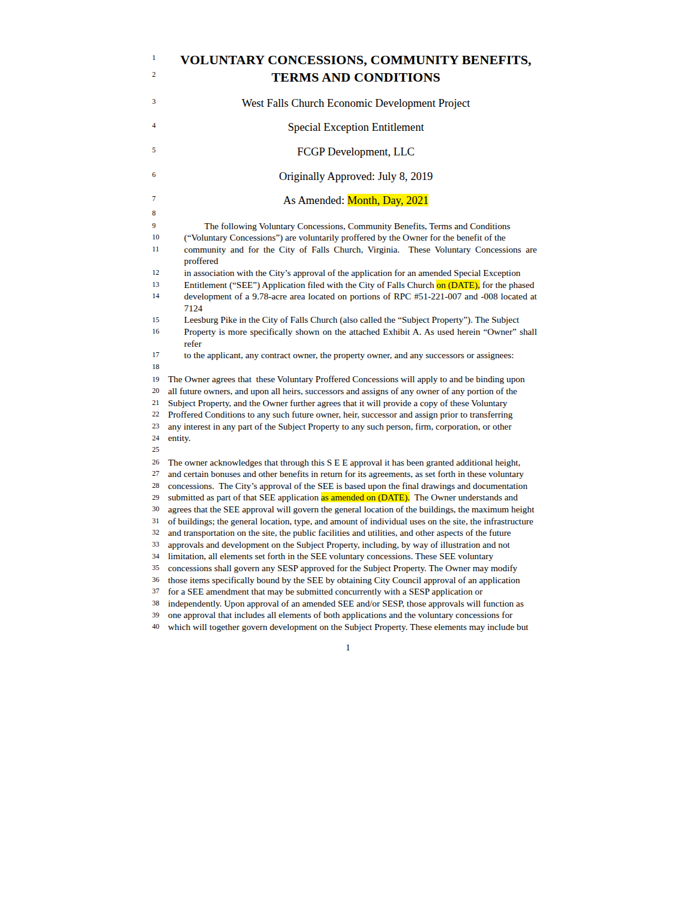1
VOLUNTARY CONCESSIONS, COMMUNITY BENEFITS,
2
TERMS AND CONDITIONS
3
West Falls Church Economic Development Project
4
Special Exception Entitlement
5
FCGP Development, LLC
6
Originally Approved: July 8, 2019
7
As Amended: Month, Day, 2021
8
9
The following Voluntary Concessions, Community Benefits, Terms and Conditions
10
(“Voluntary Concessions”) are voluntarily proffered by the Owner for the benefit of the
11
community and for the City of Falls Church, Virginia. These Voluntary Concessions are proffered
12
in association with the City’s approval of the application for an amended Special Exception
13
Entitlement (“SEE”) Application filed with the City of Falls Church on (DATE), for the phased
14
development of a 9.78-acre area located on portions of RPC #51-221-007 and -008 located at 7124
15
Leesburg Pike in the City of Falls Church (also called the “Subject Property”). The Subject
16
Property is more specifically shown on the attached Exhibit A. As used herein “Owner” shall refer
17
to the applicant, any contract owner, the property owner, and any successors or assignees:
18
19
The Owner agrees that these Voluntary Proffered Concessions will apply to and be binding upon
20
all future owners, and upon all heirs, successors and assigns of any owner of any portion of the
21
Subject Property, and the Owner further agrees that it will provide a copy of these Voluntary
22
Proffered Conditions to any such future owner, heir, successor and assign prior to transferring
23
any interest in any part of the Subject Property to any such person, firm, corporation, or other
24
entity.
25
26
The owner acknowledges that through this S E E approval it has been granted additional height,
27
and certain bonuses and other benefits in return for its agreements, as set forth in these voluntary
28
concessions. The City’s approval of the SEE is based upon the final drawings and documentation
29
submitted as part of that SEE application as amended on (DATE). The Owner understands and
30
agrees that the SEE approval will govern the general location of the buildings, the maximum height
31
of buildings; the general location, type, and amount of individual uses on the site, the infrastructure
32
and transportation on the site, the public facilities and utilities, and other aspects of the future
33
approvals and development on the Subject Property, including, by way of illustration and not
34
limitation, all elements set forth in the SEE voluntary concessions. These SEE voluntary
35
concessions shall govern any SESP approved for the Subject Property. The Owner may modify
36
those items specifically bound by the SEE by obtaining City Council approval of an application
37
for a SEE amendment that may be submitted concurrently with a SESP application or
38
independently. Upon approval of an amended SEE and/or SESP, those approvals will function as
39
one approval that includes all elements of both applications and the voluntary concessions for
40
which will together govern development on the Subject Property. These elements may include but
1